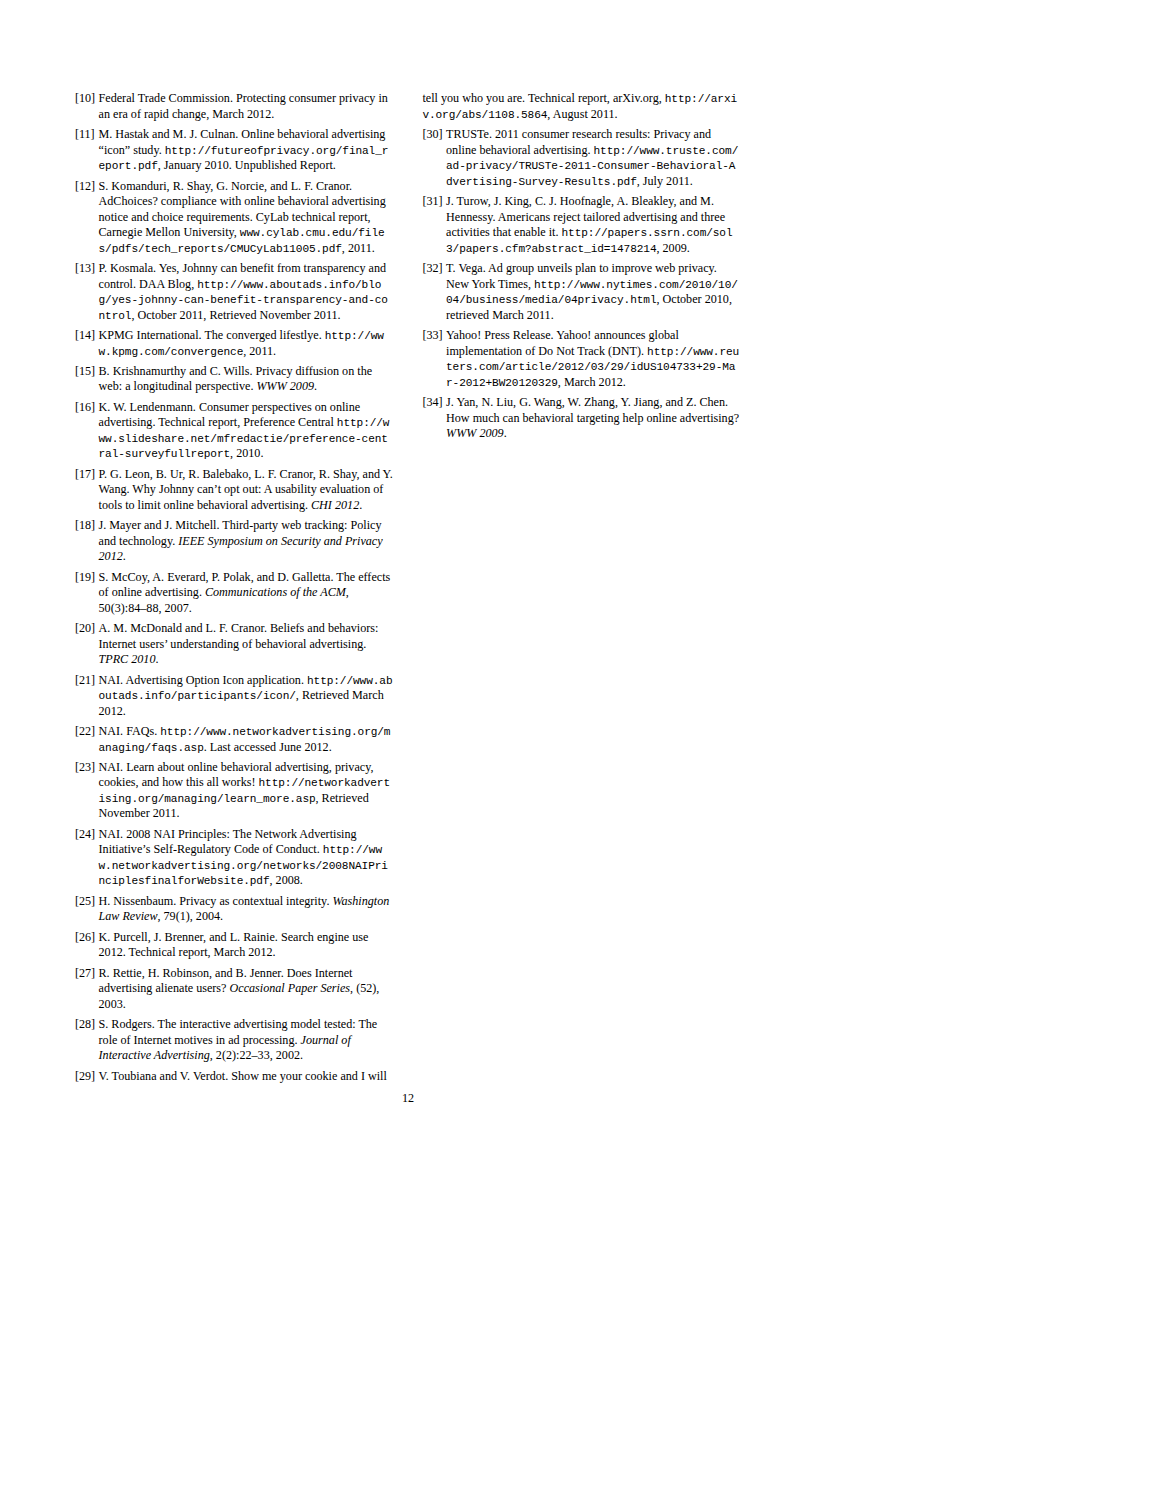[10] Federal Trade Commission. Protecting consumer privacy in an era of rapid change, March 2012.
[11] M. Hastak and M. J. Culnan. Online behavioral advertising “icon” study. http://futureofprivacy.org/final_report.pdf, January 2010. Unpublished Report.
[12] S. Komanduri, R. Shay, G. Norcie, and L. F. Cranor. AdChoices? compliance with online behavioral advertising notice and choice requirements. CyLab technical report, Carnegie Mellon University, www.cylab.cmu.edu/files/pdfs/tech_reports/CMUCyLab11005.pdf, 2011.
[13] P. Kosmala. Yes, Johnny can benefit from transparency and control. DAA Blog, http://www.aboutads.info/blog/yes-johnny-can-benefit-transparency-and-control, October 2011, Retrieved November 2011.
[14] KPMG International. The converged lifestlye. http://www.kpmg.com/convergence, 2011.
[15] B. Krishnamurthy and C. Wills. Privacy diffusion on the web: a longitudinal perspective. WWW 2009.
[16] K. W. Lendenmann. Consumer perspectives on online advertising. Technical report, Preference Central http://www.slideshare.net/mfredactie/preference-central-surveyfullreport, 2010.
[17] P. G. Leon, B. Ur, R. Balebako, L. F. Cranor, R. Shay, and Y. Wang. Why Johnny can’t opt out: A usability evaluation of tools to limit online behavioral advertising. CHI 2012.
[18] J. Mayer and J. Mitchell. Third-party web tracking: Policy and technology. IEEE Symposium on Security and Privacy 2012.
[19] S. McCoy, A. Everard, P. Polak, and D. Galletta. The effects of online advertising. Communications of the ACM, 50(3):84–88, 2007.
[20] A. M. McDonald and L. F. Cranor. Beliefs and behaviors: Internet users’ understanding of behavioral advertising. TPRC 2010.
[21] NAI. Advertising Option Icon application. http://www.aboutads.info/participants/icon/, Retrieved March 2012.
[22] NAI. FAQs. http://www.networkadvertising.org/managing/faqs.asp. Last accessed June 2012.
[23] NAI. Learn about online behavioral advertising, privacy, cookies, and how this all works! http://networkadvertising.org/managing/learn_more.asp, Retrieved November 2011.
[24] NAI. 2008 NAI Principles: The Network Advertising Initiative’s Self-Regulatory Code of Conduct. http://www.networkadvertising.org/networks/2008NAIPrinciplesfinalforWebsite.pdf, 2008.
[25] H. Nissenbaum. Privacy as contextual integrity. Washington Law Review, 79(1), 2004.
[26] K. Purcell, J. Brenner, and L. Rainie. Search engine use 2012. Technical report, March 2012.
[27] R. Rettie, H. Robinson, and B. Jenner. Does Internet advertising alienate users? Occasional Paper Series, (52), 2003.
[28] S. Rodgers. The interactive advertising model tested: The role of Internet motives in ad processing. Journal of Interactive Advertising, 2(2):22–33, 2002.
[29] V. Toubiana and V. Verdot. Show me your cookie and I will
tell you who you are. Technical report, arXiv.org, http://arxiv.org/abs/1108.5864, August 2011.
[30] TRUSTe. 2011 consumer research results: Privacy and online behavioral advertising. http://www.truste.com/ad-privacy/TRUSTe-2011-Consumer-Behavioral-Advertising-Survey-Results.pdf, July 2011.
[31] J. Turow, J. King, C. J. Hoofnagle, A. Bleakley, and M. Hennessy. Americans reject tailored advertising and three activities that enable it. http://papers.ssrn.com/sol3/papers.cfm?abstract_id=1478214, 2009.
[32] T. Vega. Ad group unveils plan to improve web privacy. New York Times, http://www.nytimes.com/2010/10/04/business/media/04privacy.html, October 2010, retrieved March 2011.
[33] Yahoo! Press Release. Yahoo! announces global implementation of Do Not Track (DNT). http://www.reuters.com/article/2012/03/29/idUS104733+29-Mar-2012+BW20120329, March 2012.
[34] J. Yan, N. Liu, G. Wang, W. Zhang, Y. Jiang, and Z. Chen. How much can behavioral targeting help online advertising? WWW 2009.
12